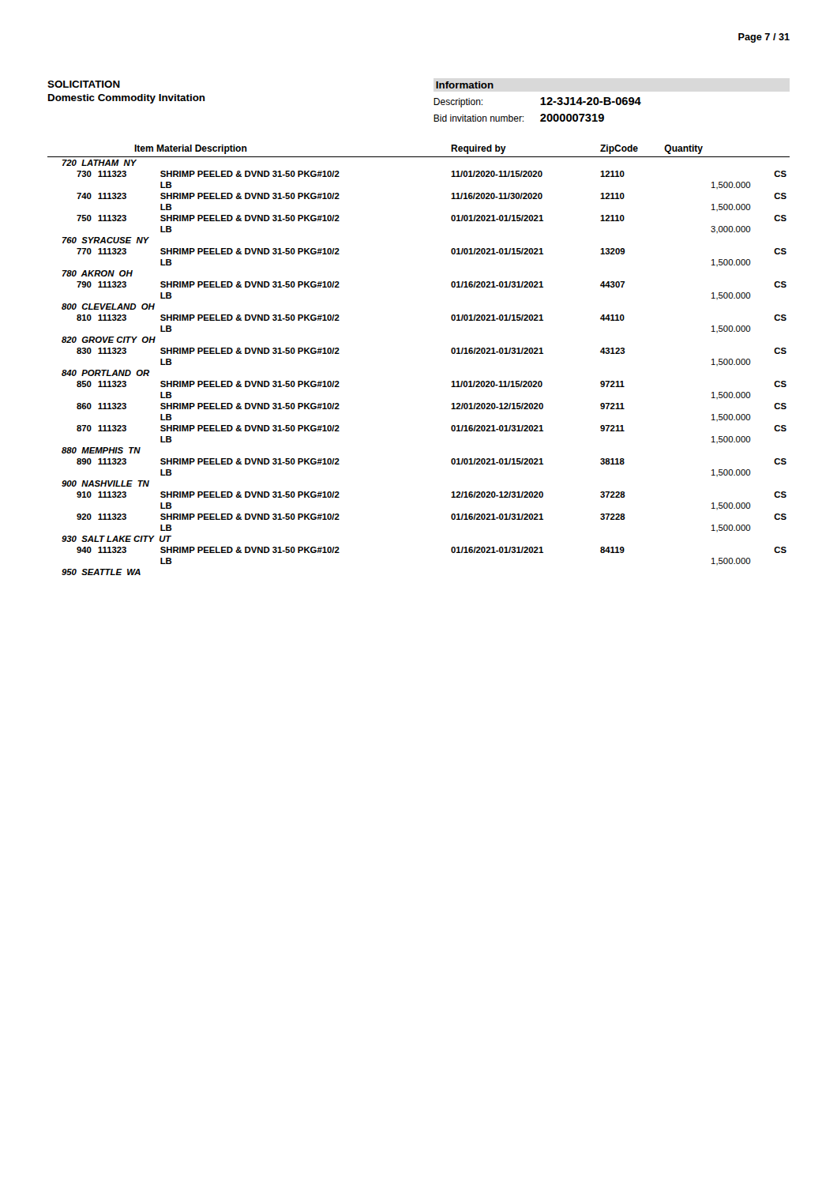Page 7 / 31
SOLICITATION
Domestic Commodity Invitation
Information
Description: 12-3J14-20-B-0694
Bid invitation number: 2000007319
| Item Material Description | Required by | ZipCode | Quantity |
| --- | --- | --- | --- |
| 720 LATHAM NY |
| 730 | 111323 | SHRIMP PEELED & DVND 31-50 PKG#10/2 | 11/01/2020-11/15/2020 | 12110 | | CS |
| | | LB | | | 1,500.000 | |
| 740 | 111323 | SHRIMP PEELED & DVND 31-50 PKG#10/2 | 11/16/2020-11/30/2020 | 12110 | | CS |
| | | LB | | | 1,500.000 | |
| 750 | 111323 | SHRIMP PEELED & DVND 31-50 PKG#10/2 | 01/01/2021-01/15/2021 | 12110 | | CS |
| | | LB | | | 3,000.000 | |
| 760 SYRACUSE NY |
| 770 | 111323 | SHRIMP PEELED & DVND 31-50 PKG#10/2 | 01/01/2021-01/15/2021 | 13209 | | CS |
| | | LB | | | 1,500.000 | |
| 780 AKRON OH |
| 790 | 111323 | SHRIMP PEELED & DVND 31-50 PKG#10/2 | 01/16/2021-01/31/2021 | 44307 | | CS |
| | | LB | | | 1,500.000 | |
| 800 CLEVELAND OH |
| 810 | 111323 | SHRIMP PEELED & DVND 31-50 PKG#10/2 | 01/01/2021-01/15/2021 | 44110 | | CS |
| | | LB | | | 1,500.000 | |
| 820 GROVE CITY OH |
| 830 | 111323 | SHRIMP PEELED & DVND 31-50 PKG#10/2 | 01/16/2021-01/31/2021 | 43123 | | CS |
| | | LB | | | 1,500.000 | |
| 840 PORTLAND OR |
| 850 | 111323 | SHRIMP PEELED & DVND 31-50 PKG#10/2 | 11/01/2020-11/15/2020 | 97211 | | CS |
| | | LB | | | 1,500.000 | |
| 860 | 111323 | SHRIMP PEELED & DVND 31-50 PKG#10/2 | 12/01/2020-12/15/2020 | 97211 | | CS |
| | | LB | | | 1,500.000 | |
| 870 | 111323 | SHRIMP PEELED & DVND 31-50 PKG#10/2 | 01/16/2021-01/31/2021 | 97211 | | CS |
| | | LB | | | 1,500.000 | |
| 880 MEMPHIS TN |
| 890 | 111323 | SHRIMP PEELED & DVND 31-50 PKG#10/2 | 01/01/2021-01/15/2021 | 38118 | | CS |
| | | LB | | | 1,500.000 | |
| 900 NASHVILLE TN |
| 910 | 111323 | SHRIMP PEELED & DVND 31-50 PKG#10/2 | 12/16/2020-12/31/2020 | 37228 | | CS |
| | | LB | | | 1,500.000 | |
| 920 | 111323 | SHRIMP PEELED & DVND 31-50 PKG#10/2 | 01/16/2021-01/31/2021 | 37228 | | CS |
| | | LB | | | 1,500.000 | |
| 930 SALT LAKE CITY UT |
| 940 | 111323 | SHRIMP PEELED & DVND 31-50 PKG#10/2 | 01/16/2021-01/31/2021 | 84119 | | CS |
| | | LB | | | 1,500.000 | |
| 950 SEATTLE WA |